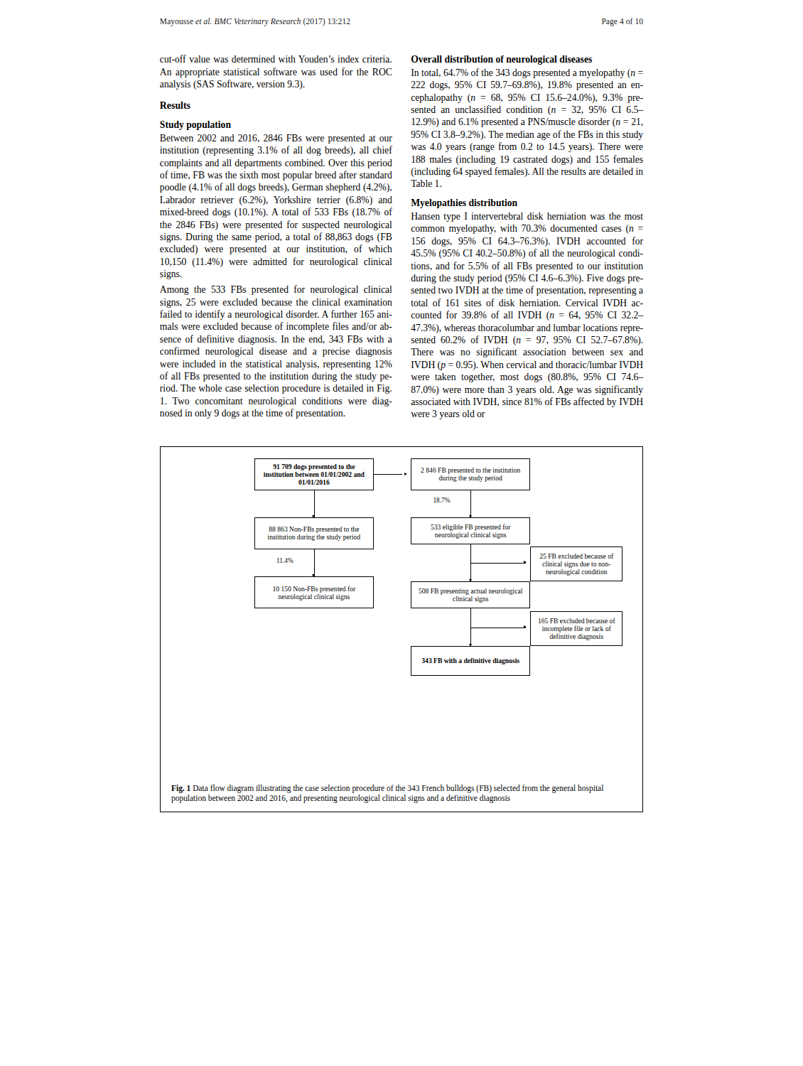Mayousse et al. BMC Veterinary Research (2017) 13:212
Page 4 of 10
cut-off value was determined with Youden’s index criteria. An appropriate statistical software was used for the ROC analysis (SAS Software, version 9.3).
Results
Study population
Between 2002 and 2016, 2846 FBs were presented at our institution (representing 3.1% of all dog breeds), all chief complaints and all departments combined. Over this period of time, FB was the sixth most popular breed after standard poodle (4.1% of all dogs breeds), German shepherd (4.2%), Labrador retriever (6.2%), Yorkshire terrier (6.8%) and mixed-breed dogs (10.1%). A total of 533 FBs (18.7% of the 2846 FBs) were presented for suspected neurological signs. During the same period, a total of 88,863 dogs (FB excluded) were presented at our institution, of which 10,150 (11.4%) were admitted for neurological clinical signs.
Among the 533 FBs presented for neurological clinical signs, 25 were excluded because the clinical examination failed to identify a neurological disorder. A further 165 animals were excluded because of incomplete files and/or absence of definitive diagnosis. In the end, 343 FBs with a confirmed neurological disease and a precise diagnosis were included in the statistical analysis, representing 12% of all FBs presented to the institution during the study period. The whole case selection procedure is detailed in Fig. 1. Two concomitant neurological conditions were diagnosed in only 9 dogs at the time of presentation.
Overall distribution of neurological diseases
In total, 64.7% of the 343 dogs presented a myelopathy (n = 222 dogs, 95% CI 59.7–69.8%), 19.8% presented an encephalopathy (n = 68, 95% CI 15.6–24.0%), 9.3% presented an unclassified condition (n = 32, 95% CI 6.5–12.9%) and 6.1% presented a PNS/muscle disorder (n = 21, 95% CI 3.8–9.2%). The median age of the FBs in this study was 4.0 years (range from 0.2 to 14.5 years). There were 188 males (including 19 castrated dogs) and 155 females (including 64 spayed females). All the results are detailed in Table 1.
Myelopathies distribution
Hansen type I intervertebral disk herniation was the most common myelopathy, with 70.3% documented cases (n = 156 dogs, 95% CI 64.3–76.3%). IVDH accounted for 45.5% (95% CI 40.2–50.8%) of all the neurological conditions, and for 5.5% of all FBs presented to our institution during the study period (95% CI 4.6–6.3%). Five dogs presented two IVDH at the time of presentation, representing a total of 161 sites of disk herniation. Cervical IVDH accounted for 39.8% of all IVDH (n = 64, 95% CI 32.2–47.3%), whereas thoracolumbar and lumbar locations represented 60.2% of IVDH (n = 97, 95% CI 52.7–67.8%). There was no significant association between sex and IVDH (p = 0.95). When cervical and thoracic/lumbar IVDH were taken together, most dogs (80.8%, 95% CI 74.6–87.0%) were more than 3 years old. Age was significantly associated with IVDH, since 81% of FBs affected by IVDH were 3 years old or
91 709 dogs presented to the institution between 01/01/2002 and 01/01/2016
2 846 FB presented to the institution during the study period
88 863 Non-FBs presented to the institution during the study period
18.7%
533 eligible FB presented for neurological clinical signs
11.4%
10 150 Non-FBs presented for neurological clinical signs
25 FB excluded because of clinical signs due to non-neurological condition
508 FB presenting actual neurological clinical signs
165 FB excluded because of incomplete file or lack of definitive diagnosis
343 FB with a definitive diagnosis
Fig. 1 Data flow diagram illustrating the case selection procedure of the 343 French bulldogs (FB) selected from the general hospital population between 2002 and 2016, and presenting neurological clinical signs and a definitive diagnosis